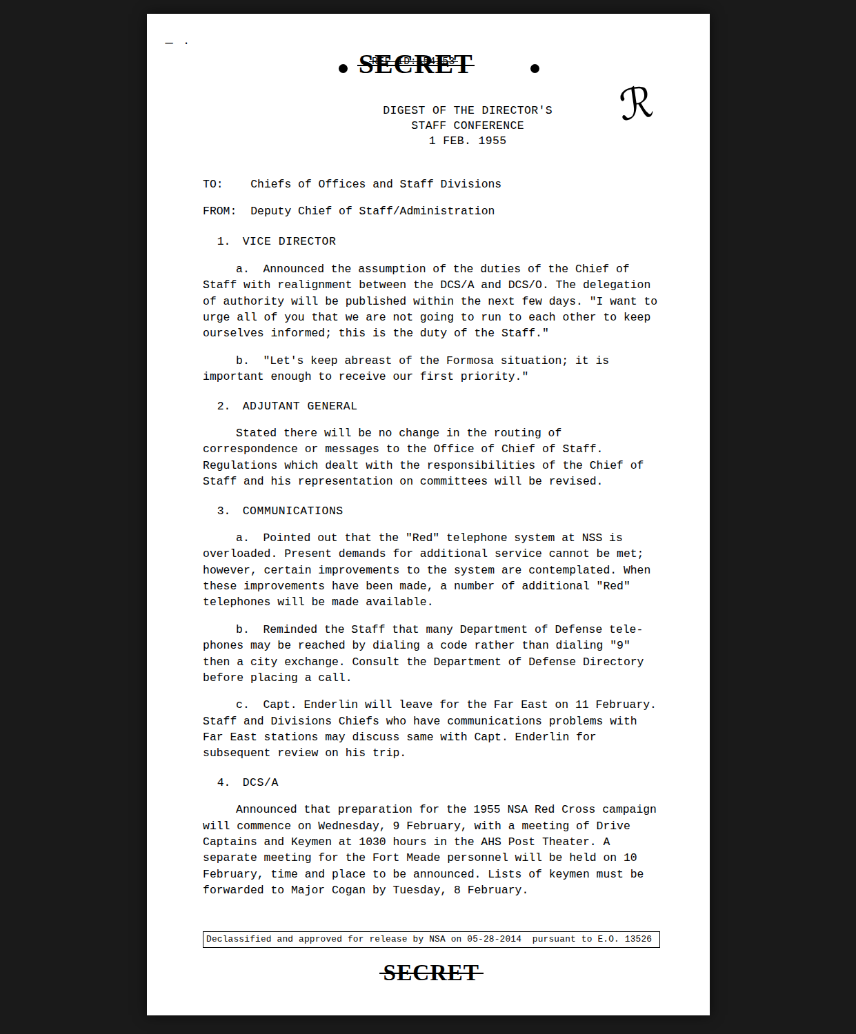—
·
SECRET
REF ID:A54153
ℛ
DIGEST OF THE DIRECTOR'S
STAFF CONFERENCE
1 FEB. 1955
TO: Chiefs of Offices and Staff Divisions
FROM: Deputy Chief of Staff/Administration
1. VICE DIRECTOR
a. Announced the assumption of the duties of the Chief of Staff with realignment between the DCS/A and DCS/O. The delegation of authority will be published within the next few days. "I want to urge all of you that we are not going to run to each other to keep ourselves informed; this is the duty of the Staff."
b. "Let's keep abreast of the Formosa situation; it is important enough to receive our first priority."
2. ADJUTANT GENERAL
Stated there will be no change in the routing of correspondence or messages to the Office of Chief of Staff. Regulations which dealt with the responsibilities of the Chief of Staff and his representation on committees will be revised.
3. COMMUNICATIONS
a. Pointed out that the "Red" telephone system at NSS is overloaded. Present demands for additional service cannot be met; however, certain improvements to the system are contemplated. When these improvements have been made, a number of additional "Red" telephones will be made available.
b. Reminded the Staff that many Department of Defense tele- phones may be reached by dialing a code rather than dialing "9" then a city exchange. Consult the Department of Defense Directory before placing a call.
c. Capt. Enderlin will leave for the Far East on 11 February. Staff and Divisions Chiefs who have communications problems with Far East stations may discuss same with Capt. Enderlin for subsequent review on his trip.
4. DCS/A
Announced that preparation for the 1955 NSA Red Cross campaign will commence on Wednesday, 9 February, with a meeting of Drive Captains and Keymen at 1030 hours in the AHS Post Theater. A separate meeting for the Fort Meade personnel will be held on 10 February, time and place to be announced. Lists of keymen must be forwarded to Major Cogan by Tuesday, 8 February.
Declassified and approved for release by NSA on 05-28-2014 pursuant to E.O. 13526
SECRET